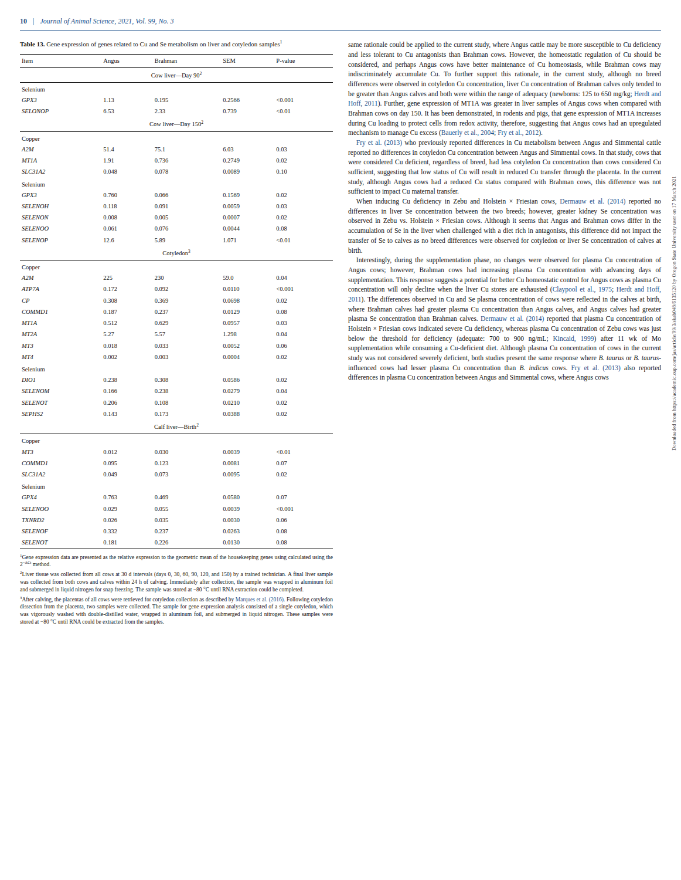10 | Journal of Animal Science, 2021, Vol. 99, No. 3
Table 13. Gene expression of genes related to Cu and Se metabolism on liver and cotyledon samples1
| Item | Angus | Brahman | SEM | P-value |
| --- | --- | --- | --- | --- |
| Cow liver—Day 90 2 |
| Selenium |
| GPX3 | 1.13 | 0.195 | 0.2566 | <0.001 |
| SELONOP | 6.53 | 2.33 | 0.739 | <0.01 |
| Cow liver—Day 150 2 |
| Copper |
| A2M | 51.4 | 75.1 | 6.03 | 0.03 |
| MT1A | 1.91 | 0.736 | 0.2749 | 0.02 |
| SLC31A2 | 0.048 | 0.078 | 0.0089 | 0.10 |
| Selenium |
| GPX3 | 0.760 | 0.066 | 0.1569 | 0.02 |
| SELENOH | 0.118 | 0.091 | 0.0059 | 0.03 |
| SELENON | 0.008 | 0.005 | 0.0007 | 0.02 |
| SELENOO | 0.061 | 0.076 | 0.0044 | 0.08 |
| SELENOP | 12.6 | 5.89 | 1.071 | <0.01 |
| Cotyledon 3 |
| Copper |
| A2M | 225 | 230 | 59.0 | 0.04 |
| ATP7A | 0.172 | 0.092 | 0.0110 | <0.001 |
| CP | 0.308 | 0.369 | 0.0698 | 0.02 |
| COMMD1 | 0.187 | 0.237 | 0.0129 | 0.08 |
| MT1A | 0.512 | 0.629 | 0.0957 | 0.03 |
| MT2A | 5.27 | 5.57 | 1.298 | 0.04 |
| MT3 | 0.018 | 0.033 | 0.0052 | 0.06 |
| MT4 | 0.002 | 0.003 | 0.0004 | 0.02 |
| Selenium |
| DIO1 | 0.238 | 0.308 | 0.0586 | 0.02 |
| SELENOM | 0.166 | 0.238 | 0.0279 | 0.04 |
| SELENOT | 0.206 | 0.108 | 0.0210 | 0.02 |
| SEPHS2 | 0.143 | 0.173 | 0.0388 | 0.02 |
| Calf liver—Birth 2 |
| Copper |
| MT3 | 0.012 | 0.030 | 0.0039 | <0.01 |
| COMMD1 | 0.095 | 0.123 | 0.0081 | 0.07 |
| SLC31A2 | 0.049 | 0.073 | 0.0095 | 0.02 |
| Selenium |
| GPX4 | 0.763 | 0.469 | 0.0580 | 0.07 |
| SELENOO | 0.029 | 0.055 | 0.0039 | <0.001 |
| TXNRD2 | 0.026 | 0.035 | 0.0030 | 0.06 |
| SELENOF | 0.332 | 0.237 | 0.0263 | 0.08 |
| SELENOT | 0.181 | 0.226 | 0.0130 | 0.08 |
1Gene expression data are presented as the relative expression to the geometric mean of the housekeeping genes using calculated using the 2−ΔCt method.
2Liver tissue was collected from all cows at 30 d intervals (days 0, 30, 60, 90, 120, and 150) by a trained technician. A final liver sample was collected from both cows and calves within 24 h of calving. Immediately after collection, the sample was wrapped in aluminum foil and submerged in liquid nitrogen for snap freezing. The sample was stored at −80 °C until RNA extraction could be completed.
3After calving, the placentas of all cows were retrieved for cotyledon collection as described by Marques et al. (2016). Following cotyledon dissection from the placenta, two samples were collected. The sample for gene expression analysis consisted of a single cotyledon, which was vigorously washed with double-distilled water, wrapped in aluminum foil, and submerged in liquid nitrogen. These samples were stored at −80 °C until RNA could be extracted from the samples.
same rationale could be applied to the current study, where Angus cattle may be more susceptible to Cu deficiency and less tolerant to Cu antagonists than Brahman cows. However, the homeostatic regulation of Cu should be considered, and perhaps Angus cows have better maintenance of Cu homeostasis, while Brahman cows may indiscriminately accumulate Cu. To further support this rationale, in the current study, although no breed differences were observed in cotyledon Cu concentration, liver Cu concentration of Brahman calves only tended to be greater than Angus calves and both were within the range of adequacy (newborns: 125 to 650 mg/kg; Herdt and Hoff, 2011). Further, gene expression of MT1A was greater in liver samples of Angus cows when compared with Brahman cows on day 150. It has been demonstrated, in rodents and pigs, that gene expression of MT1A increases during Cu loading to protect cells from redox activity, therefore, suggesting that Angus cows had an upregulated mechanism to manage Cu excess (Bauerly et al., 2004; Fry et al., 2012).
Fry et al. (2013) who previously reported differences in Cu metabolism between Angus and Simmental cattle reported no differences in cotyledon Cu concentration between Angus and Simmental cows. In that study, cows that were considered Cu deficient, regardless of breed, had less cotyledon Cu concentration than cows considered Cu sufficient, suggesting that low status of Cu will result in reduced Cu transfer through the placenta. In the current study, although Angus cows had a reduced Cu status compared with Brahman cows, this difference was not sufficient to impact Cu maternal transfer.
When inducing Cu deficiency in Zebu and Holstein × Friesian cows, Dermauw et al. (2014) reported no differences in liver Se concentration between the two breeds; however, greater kidney Se concentration was observed in Zebu vs. Holstein × Friesian cows. Although it seems that Angus and Brahman cows differ in the accumulation of Se in the liver when challenged with a diet rich in antagonists, this difference did not impact the transfer of Se to calves as no breed differences were observed for cotyledon or liver Se concentration of calves at birth.
Interestingly, during the supplementation phase, no changes were observed for plasma Cu concentration of Angus cows; however, Brahman cows had increasing plasma Cu concentration with advancing days of supplementation. This response suggests a potential for better Cu homeostatic control for Angus cows as plasma Cu concentration will only decline when the liver Cu stores are exhausted (Claypool et al., 1975; Herdt and Hoff, 2011). The differences observed in Cu and Se plasma concentration of cows were reflected in the calves at birth, where Brahman calves had greater plasma Cu concentration than Angus calves, and Angus calves had greater plasma Se concentration than Brahman calves. Dermauw et al. (2014) reported that plasma Cu concentration of Holstein × Friesian cows indicated severe Cu deficiency, whereas plasma Cu concentration of Zebu cows was just below the threshold for deficiency (adequate: 700 to 900 ng/mL; Kincaid, 1999) after 11 wk of Mo supplementation while consuming a Cu-deficient diet. Although plasma Cu concentration of cows in the current study was not considered severely deficient, both studies present the same response where B. taurus or B. taurus-influenced cows had lesser plasma Cu concentration than B. indicus cows. Fry et al. (2013) also reported differences in plasma Cu concentration between Angus and Simmental cows, where Angus cows
Downloaded from https://academic.oup.com/jas/article/99/3/skab048/6135120 by Oregon State University user on 17 March 2021